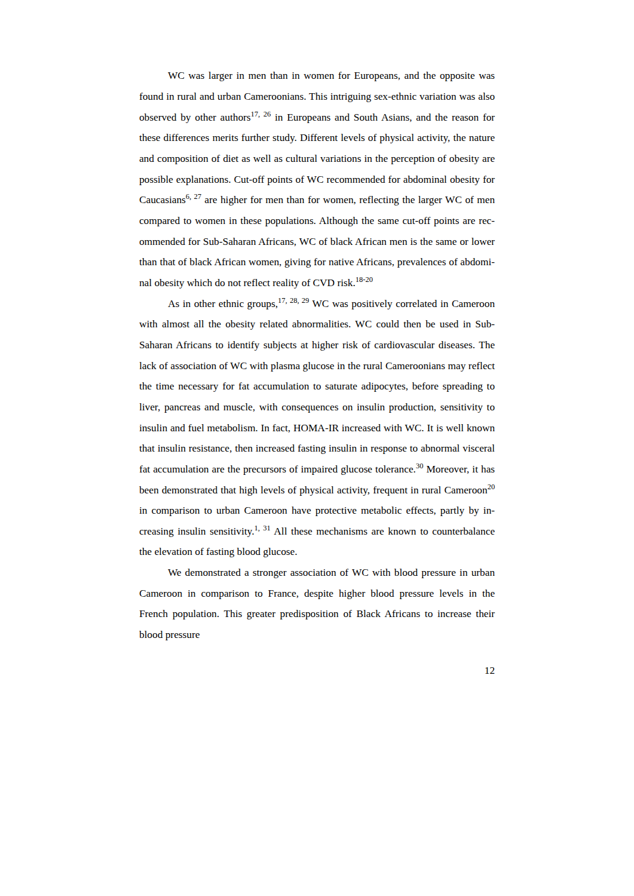WC was larger in men than in women for Europeans, and the opposite was found in rural and urban Cameroonians. This intriguing sex-ethnic variation was also observed by other authors17, 26 in Europeans and South Asians, and the reason for these differences merits further study. Different levels of physical activity, the nature and composition of diet as well as cultural variations in the perception of obesity are possible explanations. Cut-off points of WC recommended for abdominal obesity for Caucasians6, 27 are higher for men than for women, reflecting the larger WC of men compared to women in these populations. Although the same cut-off points are recommended for Sub-Saharan Africans, WC of black African men is the same or lower than that of black African women, giving for native Africans, prevalences of abdominal obesity which do not reflect reality of CVD risk.18-20
As in other ethnic groups,17, 28, 29 WC was positively correlated in Cameroon with almost all the obesity related abnormalities. WC could then be used in Sub-Saharan Africans to identify subjects at higher risk of cardiovascular diseases. The lack of association of WC with plasma glucose in the rural Cameroonians may reflect the time necessary for fat accumulation to saturate adipocytes, before spreading to liver, pancreas and muscle, with consequences on insulin production, sensitivity to insulin and fuel metabolism. In fact, HOMA-IR increased with WC. It is well known that insulin resistance, then increased fasting insulin in response to abnormal visceral fat accumulation are the precursors of impaired glucose tolerance.30 Moreover, it has been demonstrated that high levels of physical activity, frequent in rural Cameroon20 in comparison to urban Cameroon have protective metabolic effects, partly by increasing insulin sensitivity.1, 31 All these mechanisms are known to counterbalance the elevation of fasting blood glucose.
We demonstrated a stronger association of WC with blood pressure in urban Cameroon in comparison to France, despite higher blood pressure levels in the French population. This greater predisposition of Black Africans to increase their blood pressure
12